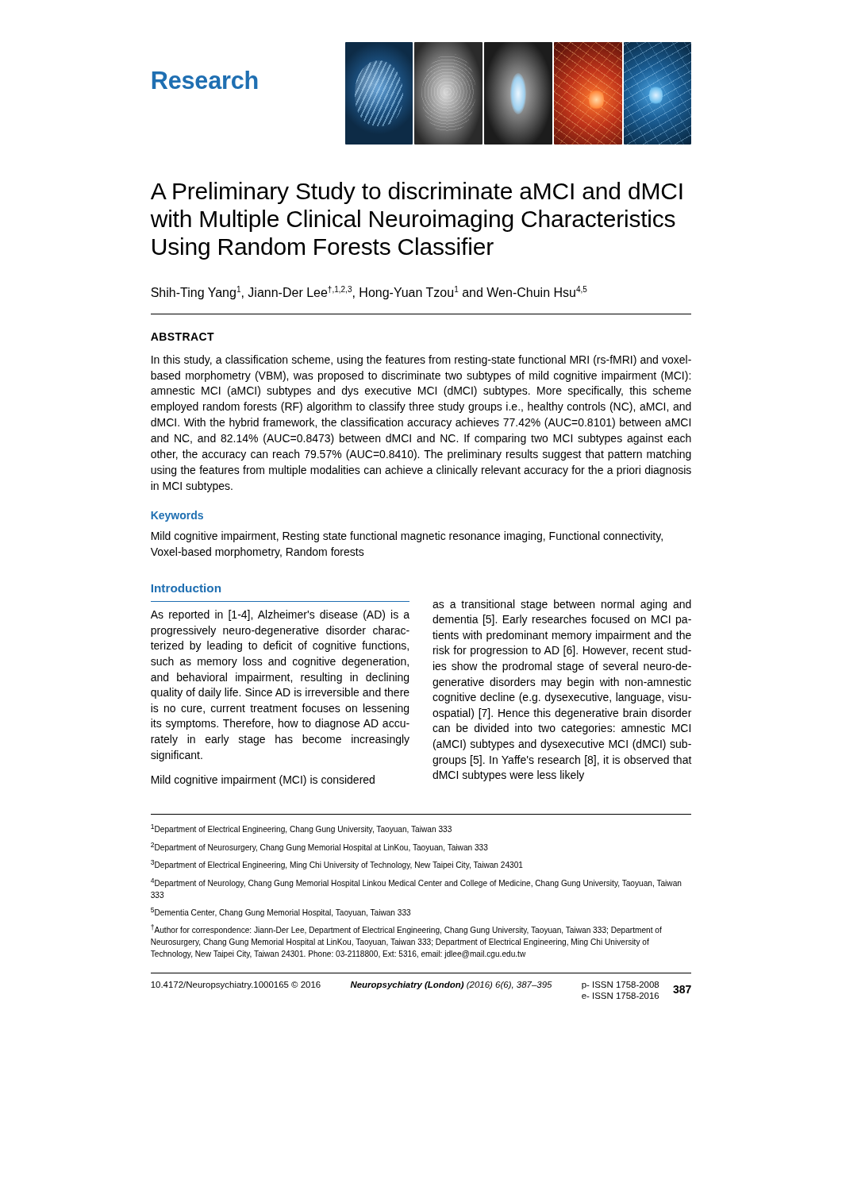Research
A Preliminary Study to discriminate aMCI and dMCI with Multiple Clinical Neuroimaging Characteristics Using Random Forests Classifier
Shih-Ting Yang1, Jiann-Der Lee†,1,2,3, Hong-Yuan Tzou1 and Wen-Chuin Hsu4,5
ABSTRACT
In this study, a classification scheme, using the features from resting-state functional MRI (rs-fMRI) and voxel-based morphometry (VBM), was proposed to discriminate two subtypes of mild cognitive impairment (MCI): amnestic MCI (aMCI) subtypes and dys executive MCI (dMCI) subtypes. More specifically, this scheme employed random forests (RF) algorithm to classify three study groups i.e., healthy controls (NC), aMCI, and dMCI. With the hybrid framework, the classification accuracy achieves 77.42% (AUC=0.8101) between aMCI and NC, and 82.14% (AUC=0.8473) between dMCI and NC. If comparing two MCI subtypes against each other, the accuracy can reach 79.57% (AUC=0.8410). The preliminary results suggest that pattern matching using the features from multiple modalities can achieve a clinically relevant accuracy for the a priori diagnosis in MCI subtypes.
Keywords
Mild cognitive impairment, Resting state functional magnetic resonance imaging, Functional connectivity, Voxel-based morphometry, Random forests
Introduction
As reported in [1-4], Alzheimer's disease (AD) is a progressively neuro-degenerative disorder characterized by leading to deficit of cognitive functions, such as memory loss and cognitive degeneration, and behavioral impairment, resulting in declining quality of daily life. Since AD is irreversible and there is no cure, current treatment focuses on lessening its symptoms. Therefore, how to diagnose AD accurately in early stage has become increasingly significant.
Mild cognitive impairment (MCI) is considered
as a transitional stage between normal aging and dementia [5]. Early researches focused on MCI patients with predominant memory impairment and the risk for progression to AD [6]. However, recent studies show the prodromal stage of several neuro-degenerative disorders may begin with non-amnestic cognitive decline (e.g. dysexecutive, language, visuospatial) [7]. Hence this degenerative brain disorder can be divided into two categories: amnestic MCI (aMCI) subtypes and dysexecutive MCI (dMCI) subgroups [5]. In Yaffe's research [8], it is observed that dMCI subtypes were less likely
1Department of Electrical Engineering, Chang Gung University, Taoyuan, Taiwan 333
2Department of Neurosurgery, Chang Gung Memorial Hospital at LinKou, Taoyuan, Taiwan 333
3Department of Electrical Engineering, Ming Chi University of Technology, New Taipei City, Taiwan 24301
4Department of Neurology, Chang Gung Memorial Hospital Linkou Medical Center and College of Medicine, Chang Gung University, Taoyuan, Taiwan 333
5Dementia Center, Chang Gung Memorial Hospital, Taoyuan, Taiwan 333
†Author for correspondence: Jiann-Der Lee, Department of Electrical Engineering, Chang Gung University, Taoyuan, Taiwan 333; Department of Neurosurgery, Chang Gung Memorial Hospital at LinKou, Taoyuan, Taiwan 333; Department of Electrical Engineering, Ming Chi University of Technology, New Taipei City, Taiwan 24301. Phone: 03-2118800, Ext: 5316, email: jdlee@mail.cgu.edu.tw
10.4172/Neuropsychiatry.1000165 © 2016
Neuropsychiatry (London) (2016) 6(6), 387–395
p- ISSN 1758-2008
e- ISSN 1758-2016
387